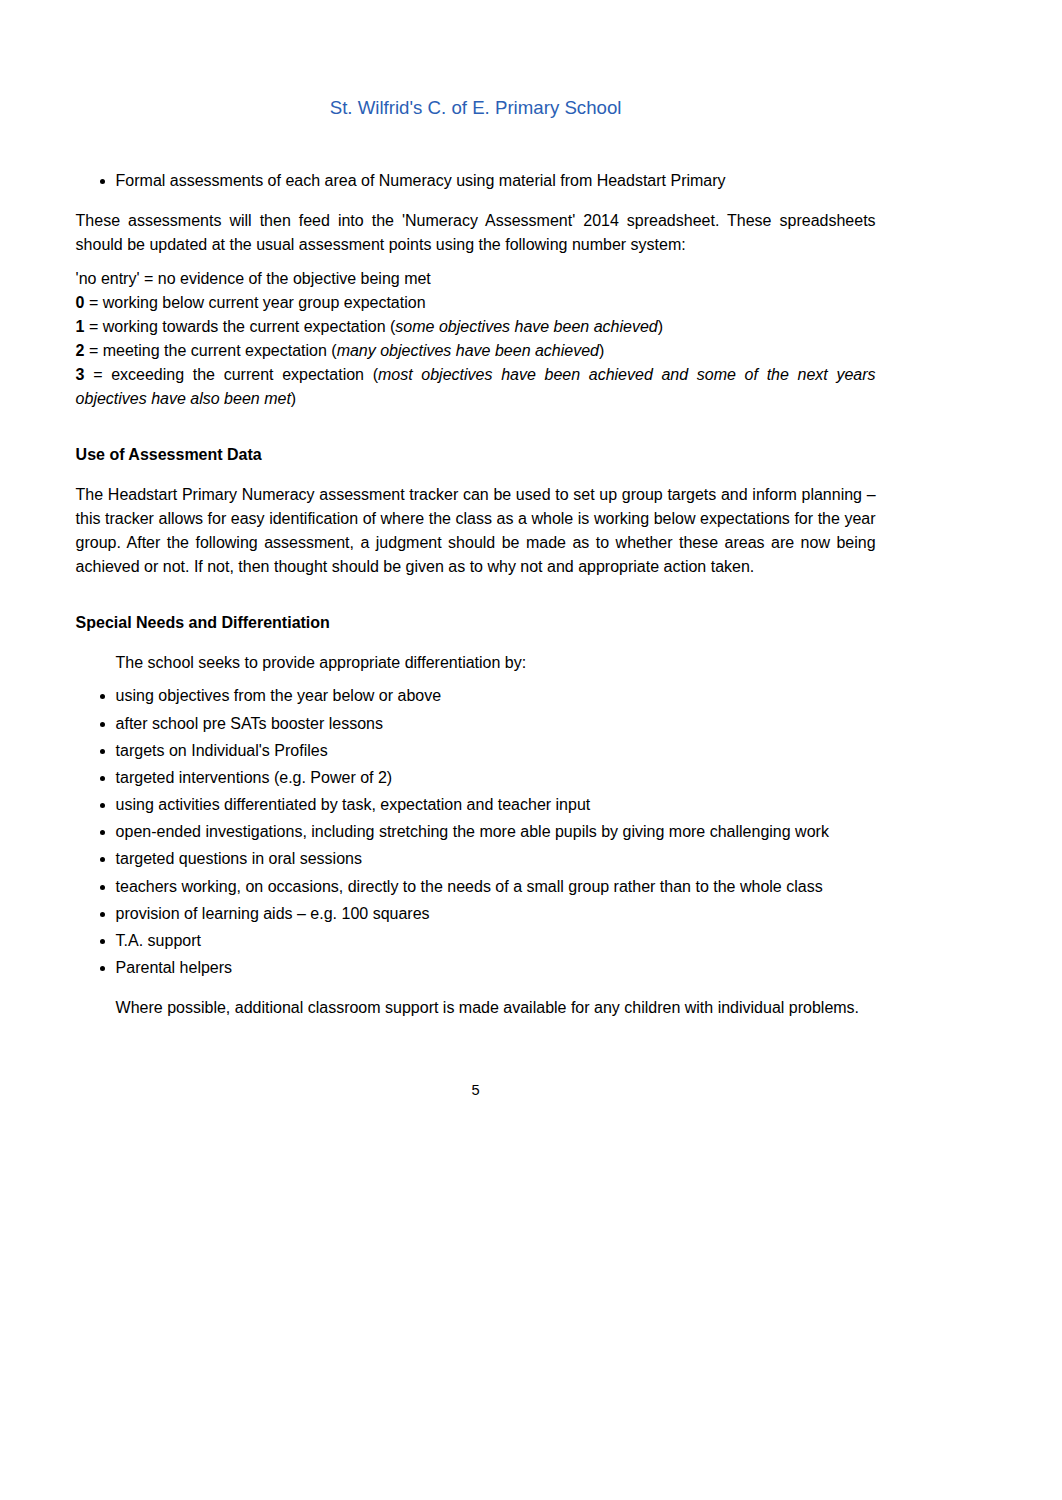St. Wilfrid's C. of E. Primary School
Formal assessments of each area of Numeracy using material from Headstart Primary
These assessments will then feed into the 'Numeracy Assessment' 2014 spreadsheet. These spreadsheets should be updated at the usual assessment points using the following number system:
'no entry' = no evidence of the objective being met
0 = working below current year group expectation
1 = working towards the current expectation (some objectives have been achieved)
2 = meeting the current expectation (many objectives have been achieved)
3 = exceeding the current expectation (most objectives have been achieved and some of the next years objectives have also been met)
Use of Assessment Data
The Headstart Primary Numeracy assessment tracker can be used to set up group targets and inform planning – this tracker allows for easy identification of where the class as a whole is working below expectations for the year group. After the following assessment, a judgment should be made as to whether these areas are now being achieved or not. If not, then thought should be given as to why not and appropriate action taken.
Special Needs and Differentiation
The school seeks to provide appropriate differentiation by:
using objectives from the year below or above
after school pre SATs booster lessons
targets on Individual's Profiles
targeted interventions (e.g. Power of 2)
using activities differentiated by task, expectation and teacher input
open-ended investigations, including stretching the more able pupils by giving more challenging work
targeted questions in oral sessions
teachers working, on occasions, directly to the needs of a small group rather than to the whole class
provision of learning aids – e.g. 100 squares
T.A. support
Parental helpers
Where possible, additional classroom support is made available for any children with individual problems.
5